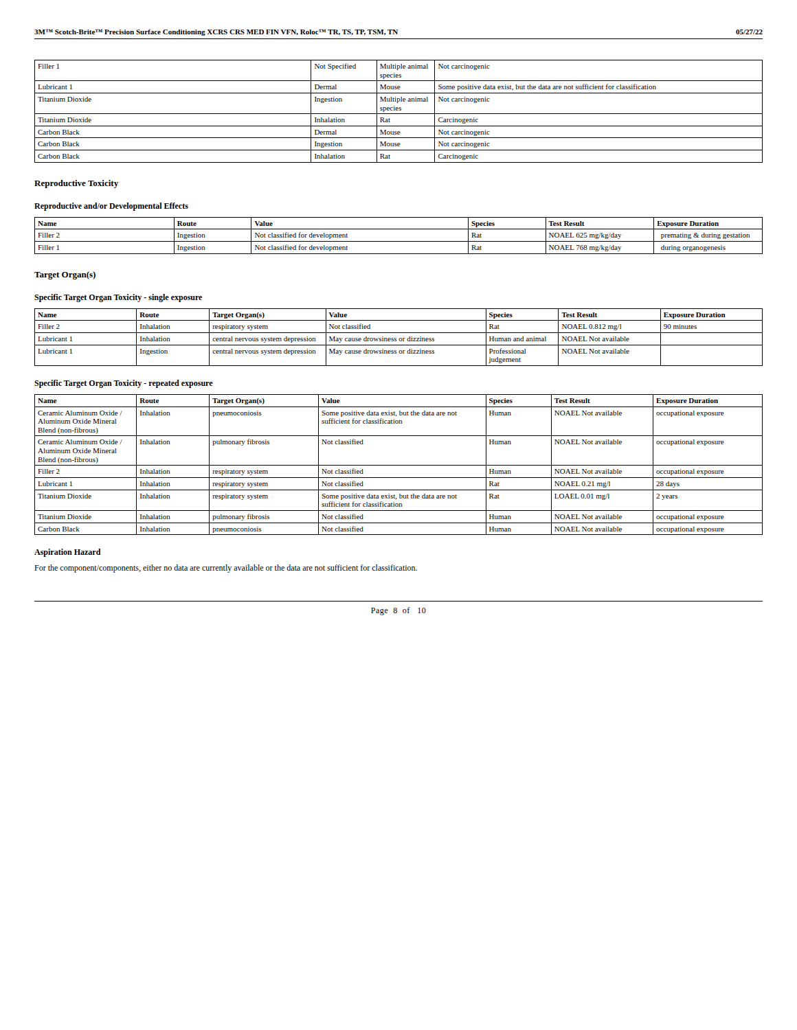3M™ Scotch-Brite™ Precision Surface Conditioning XCRS CRS MED FIN VFN, Roloc™ TR, TS, TP, TSM, TN 05/27/22
| Filler 1 | Not Specified | Multiple animal species | Not carcinogenic |
| Lubricant 1 | Dermal | Mouse | Some positive data exist, but the data are not sufficient for classification |
| Titanium Dioxide | Ingestion | Multiple animal species | Not carcinogenic |
| Titanium Dioxide | Inhalation | Rat | Carcinogenic |
| Carbon Black | Dermal | Mouse | Not carcinogenic |
| Carbon Black | Ingestion | Mouse | Not carcinogenic |
| Carbon Black | Inhalation | Rat | Carcinogenic |
Reproductive Toxicity
Reproductive and/or Developmental Effects
| Name | Route | Value | Species | Test Result | Exposure Duration |
| --- | --- | --- | --- | --- | --- |
| Filler 2 | Ingestion | Not classified for development | Rat | NOAEL 625 mg/kg/day | premating & during gestation |
| Filler 1 | Ingestion | Not classified for development | Rat | NOAEL 768 mg/kg/day | during organogenesis |
Target Organ(s)
Specific Target Organ Toxicity - single exposure
| Name | Route | Target Organ(s) | Value | Species | Test Result | Exposure Duration |
| --- | --- | --- | --- | --- | --- | --- |
| Filler 2 | Inhalation | respiratory system | Not classified | Rat | NOAEL 0.812 mg/l | 90 minutes |
| Lubricant 1 | Inhalation | central nervous system depression | May cause drowsiness or dizziness | Human and animal | NOAEL Not available | |
| Lubricant 1 | Ingestion | central nervous system depression | May cause drowsiness or dizziness | Professional judgement | NOAEL Not available | |
Specific Target Organ Toxicity - repeated exposure
| Name | Route | Target Organ(s) | Value | Species | Test Result | Exposure Duration |
| --- | --- | --- | --- | --- | --- | --- |
| Ceramic Aluminum Oxide / Aluminum Oxide Mineral Blend (non-fibrous) | Inhalation | pneumoconiosis | Some positive data exist, but the data are not sufficient for classification | Human | NOAEL Not available | occupational exposure |
| Ceramic Aluminum Oxide / Aluminum Oxide Mineral Blend (non-fibrous) | Inhalation | pulmonary fibrosis | Not classified | Human | NOAEL Not available | occupational exposure |
| Filler 2 | Inhalation | respiratory system | Not classified | Human | NOAEL Not available | occupational exposure |
| Lubricant 1 | Inhalation | respiratory system | Not classified | Rat | NOAEL 0.21 mg/l | 28 days |
| Titanium Dioxide | Inhalation | respiratory system | Some positive data exist, but the data are not sufficient for classification | Rat | LOAEL 0.01 mg/l | 2 years |
| Titanium Dioxide | Inhalation | pulmonary fibrosis | Not classified | Human | NOAEL Not available | occupational exposure |
| Carbon Black | Inhalation | pneumoconiosis | Not classified | Human | NOAEL Not available | occupational exposure |
Aspiration Hazard
For the component/components, either no data are currently available or the data are not sufficient for classification.
Page 8 of 10